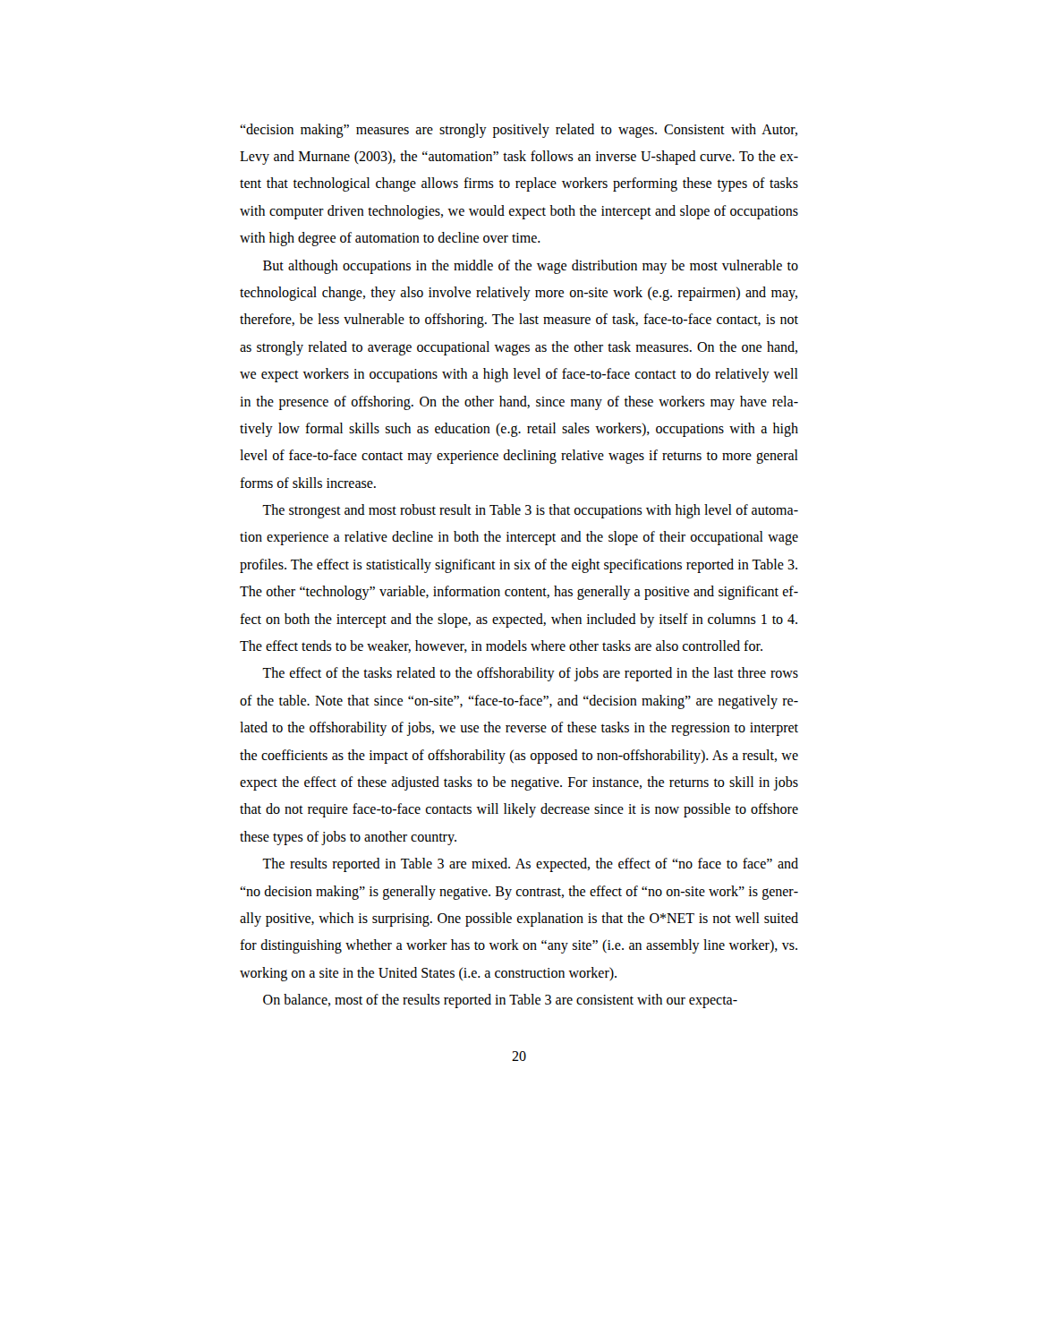“decision making” measures are strongly positively related to wages. Consistent with Autor, Levy and Murnane (2003), the “automation” task follows an inverse U-shaped curve. To the extent that technological change allows firms to replace workers performing these types of tasks with computer driven technologies, we would expect both the intercept and slope of occupations with high degree of automation to decline over time.
But although occupations in the middle of the wage distribution may be most vulnerable to technological change, they also involve relatively more on-site work (e.g. repairmen) and may, therefore, be less vulnerable to offshoring. The last measure of task, face-to-face contact, is not as strongly related to average occupational wages as the other task measures. On the one hand, we expect workers in occupations with a high level of face-to-face contact to do relatively well in the presence of offshoring. On the other hand, since many of these workers may have relatively low formal skills such as education (e.g. retail sales workers), occupations with a high level of face-to-face contact may experience declining relative wages if returns to more general forms of skills increase.
The strongest and most robust result in Table 3 is that occupations with high level of automation experience a relative decline in both the intercept and the slope of their occupational wage profiles. The effect is statistically significant in six of the eight specifications reported in Table 3. The other “technology” variable, information content, has generally a positive and significant effect on both the intercept and the slope, as expected, when included by itself in columns 1 to 4. The effect tends to be weaker, however, in models where other tasks are also controlled for.
The effect of the tasks related to the offshorability of jobs are reported in the last three rows of the table. Note that since “on-site”, “face-to-face”, and “decision making” are negatively related to the offshorability of jobs, we use the reverse of these tasks in the regression to interpret the coefficients as the impact of offshorability (as opposed to non-offshorability). As a result, we expect the effect of these adjusted tasks to be negative. For instance, the returns to skill in jobs that do not require face-to-face contacts will likely decrease since it is now possible to offshore these types of jobs to another country.
The results reported in Table 3 are mixed. As expected, the effect of “no face to face” and “no decision making” is generally negative. By contrast, the effect of “no on-site work” is generally positive, which is surprising. One possible explanation is that the O*NET is not well suited for distinguishing whether a worker has to work on “any site” (i.e. an assembly line worker), vs. working on a site in the United States (i.e. a construction worker).
On balance, most of the results reported in Table 3 are consistent with our expecta-
20